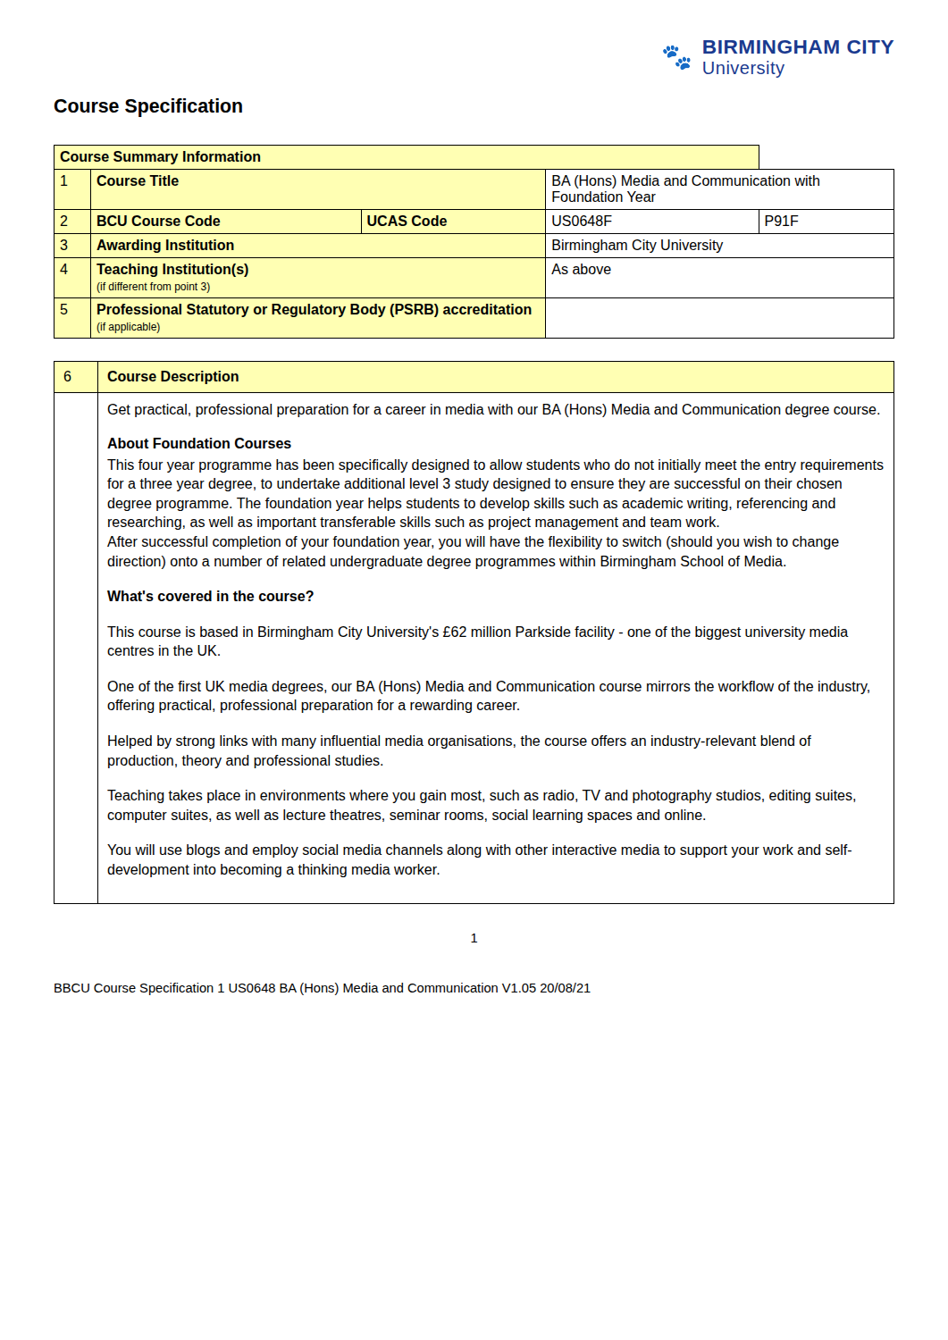🐾 BIRMINGHAM CITY
University
Course Specification
| Course Summary Information |
| 1 | Course Title | BA (Hons) Media and Communication with Foundation Year |
| 2 | BCU Course Code | UCAS Code | US0648F | P91F |
| 3 | Awarding Institution | Birmingham City University |
| 4 | Teaching Institution(s) (if different from point 3) | As above |
| 5 | Professional Statutory or Regulatory Body (PSRB) accreditation (if applicable) | |
| 6 | Course Description |
| | Get practical, professional preparation for a career in media with our BA (Hons) Media and Communication degree course. About Foundation Courses This four year programme has been specifically designed to allow students who do not initially meet the entry requirements for a three year degree, to undertake additional level 3 study designed to ensure they are successful on their chosen degree programme. The foundation year helps students to develop skills such as academic writing, referencing and researching, as well as important transferable skills such as project management and team work. After successful completion of your foundation year, you will have the flexibility to switch (should you wish to change direction) onto a number of related undergraduate degree programmes within Birmingham School of Media. What's covered in the course? This course is based in Birmingham City University's £62 million Parkside facility - one of the biggest university media centres in the UK. One of the first UK media degrees, our BA (Hons) Media and Communication course mirrors the workflow of the industry, offering practical, professional preparation for a rewarding career. Helped by strong links with many influential media organisations, the course offers an industry-relevant blend of production, theory and professional studies. Teaching takes place in environments where you gain most, such as radio, TV and photography studios, editing suites, computer suites, as well as lecture theatres, seminar rooms, social learning spaces and online. You will use blogs and employ social media channels along with other interactive media to support your work and self-development into becoming a thinking media worker. |
1
BBCU Course Specification 1 US0648 BA (Hons) Media and Communication V1.05 20/08/21